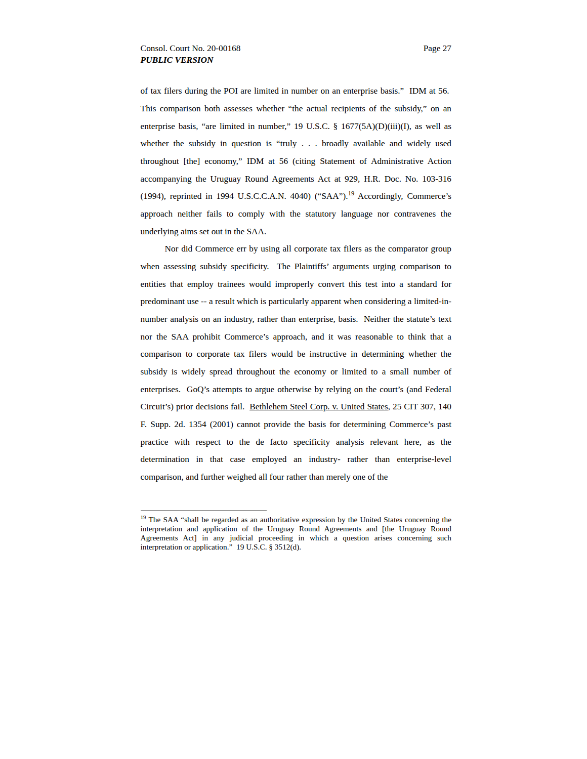Consol. Court No. 20-00168 PUBLIC VERSION
Page 27
of tax filers during the POI are limited in number on an enterprise basis.” IDM at 56. This comparison both assesses whether “the actual recipients of the subsidy,” on an enterprise basis, “are limited in number,” 19 U.S.C. § 1677(5A)(D)(iii)(I), as well as whether the subsidy in question is “truly . . . broadly available and widely used throughout [the] economy,” IDM at 56 (citing Statement of Administrative Action accompanying the Uruguay Round Agreements Act at 929, H.R. Doc. No. 103-316 (1994), reprinted in 1994 U.S.C.C.A.N. 4040) (“SAA”).19 Accordingly, Commerce’s approach neither fails to comply with the statutory language nor contravenes the underlying aims set out in the SAA.
Nor did Commerce err by using all corporate tax filers as the comparator group when assessing subsidy specificity. The Plaintiffs’ arguments urging comparison to entities that employ trainees would improperly convert this test into a standard for predominant use -- a result which is particularly apparent when considering a limited-in-number analysis on an industry, rather than enterprise, basis. Neither the statute’s text nor the SAA prohibit Commerce’s approach, and it was reasonable to think that a comparison to corporate tax filers would be instructive in determining whether the subsidy is widely spread throughout the economy or limited to a small number of enterprises. GoQ’s attempts to argue otherwise by relying on the court’s (and Federal Circuit’s) prior decisions fail. Bethlehem Steel Corp. v. United States, 25 CIT 307, 140 F. Supp. 2d. 1354 (2001) cannot provide the basis for determining Commerce’s past practice with respect to the de facto specificity analysis relevant here, as the determination in that case employed an industry- rather than enterprise-level comparison, and further weighed all four rather than merely one of the
19 The SAA “shall be regarded as an authoritative expression by the United States concerning the interpretation and application of the Uruguay Round Agreements and [the Uruguay Round Agreements Act] in any judicial proceeding in which a question arises concerning such interpretation or application.” 19 U.S.C. § 3512(d).